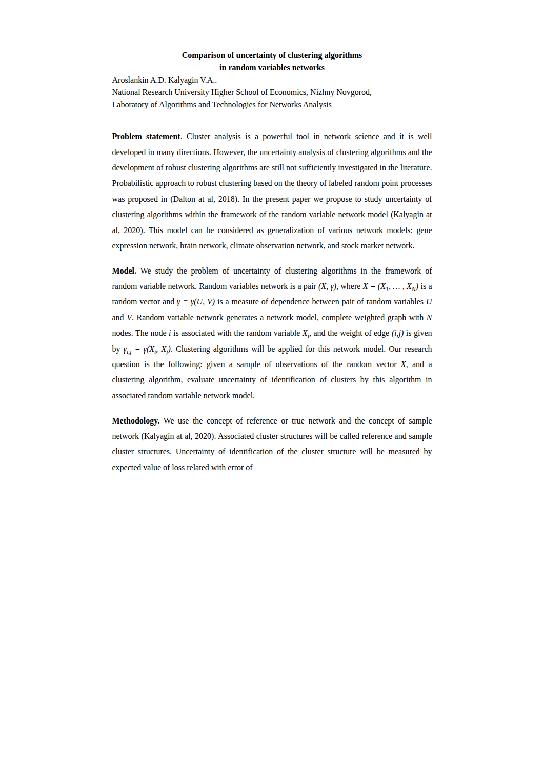Comparison of uncertainty of clustering algorithms
in random variables networks
Aroslankin A.D. Kalyagin V.A..
National Research University Higher School of Economics, Nizhny Novgorod,
Laboratory of Algorithms and Technologies for Networks Analysis
Problem statement. Cluster analysis is a powerful tool in network science and it is well developed in many directions. However, the uncertainty analysis of clustering algorithms and the development of robust clustering algorithms are still not sufficiently investigated in the literature. Probabilistic approach to robust clustering based on the theory of labeled random point processes was proposed in (Dalton at al, 2018). In the present paper we propose to study uncertainty of clustering algorithms within the framework of the random variable network model (Kalyagin at al, 2020). This model can be considered as generalization of various network models: gene expression network, brain network, climate observation network, and stock market network.
Model. We study the problem of uncertainty of clustering algorithms in the framework of random variable network. Random variables network is a pair (X, γ), where X = (X1, … , XN) is a random vector and γ = γ(U, V) is a measure of dependence between pair of random variables U and V. Random variable network generates a network model, complete weighted graph with N nodes. The node i is associated with the random variable Xi, and the weight of edge (i,j) is given by γi,j = γ(Xi, Xj). Clustering algorithms will be applied for this network model. Our research question is the following: given a sample of observations of the random vector X, and a clustering algorithm, evaluate uncertainty of identification of clusters by this algorithm in associated random variable network model.
Methodology. We use the concept of reference or true network and the concept of sample network (Kalyagin at al, 2020). Associated cluster structures will be called reference and sample cluster structures. Uncertainty of identification of the cluster structure will be measured by expected value of loss related with error of